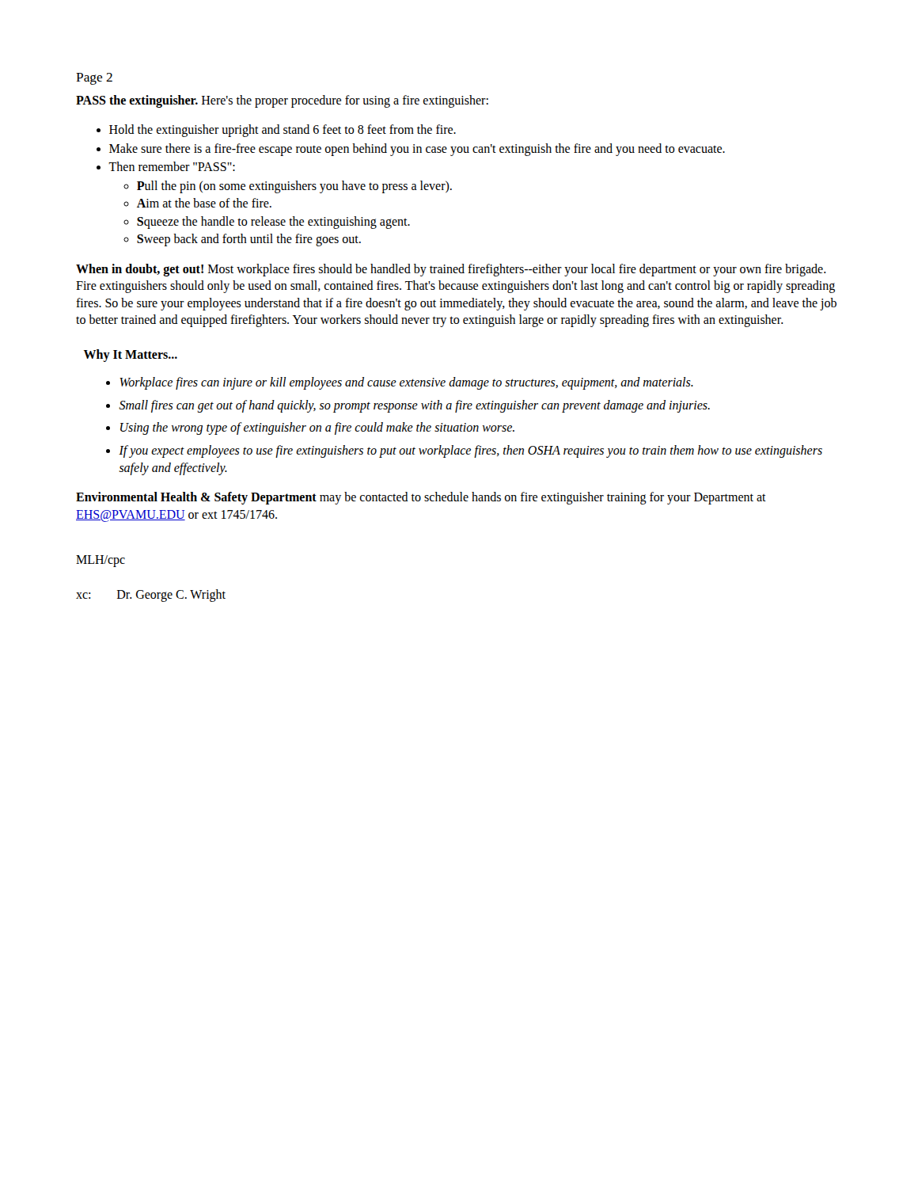Page 2
PASS the extinguisher. Here's the proper procedure for using a fire extinguisher:
Hold the extinguisher upright and stand 6 feet to 8 feet from the fire.
Make sure there is a fire-free escape route open behind you in case you can't extinguish the fire and you need to evacuate.
Then remember "PASS":
Pull the pin (on some extinguishers you have to press a lever).
Aim at the base of the fire.
Squeeze the handle to release the extinguishing agent.
Sweep back and forth until the fire goes out.
When in doubt, get out! Most workplace fires should be handled by trained firefighters--either your local fire department or your own fire brigade. Fire extinguishers should only be used on small, contained fires. That's because extinguishers don't last long and can't control big or rapidly spreading fires. So be sure your employees understand that if a fire doesn't go out immediately, they should evacuate the area, sound the alarm, and leave the job to better trained and equipped firefighters. Your workers should never try to extinguish large or rapidly spreading fires with an extinguisher.
Why It Matters...
Workplace fires can injure or kill employees and cause extensive damage to structures, equipment, and materials.
Small fires can get out of hand quickly, so prompt response with a fire extinguisher can prevent damage and injuries.
Using the wrong type of extinguisher on a fire could make the situation worse.
If you expect employees to use fire extinguishers to put out workplace fires, then OSHA requires you to train them how to use extinguishers safely and effectively.
Environmental Health & Safety Department may be contacted to schedule hands on fire extinguisher training for your Department at EHS@PVAMU.EDU or ext 1745/1746.
MLH/cpc
xc: Dr. George C. Wright